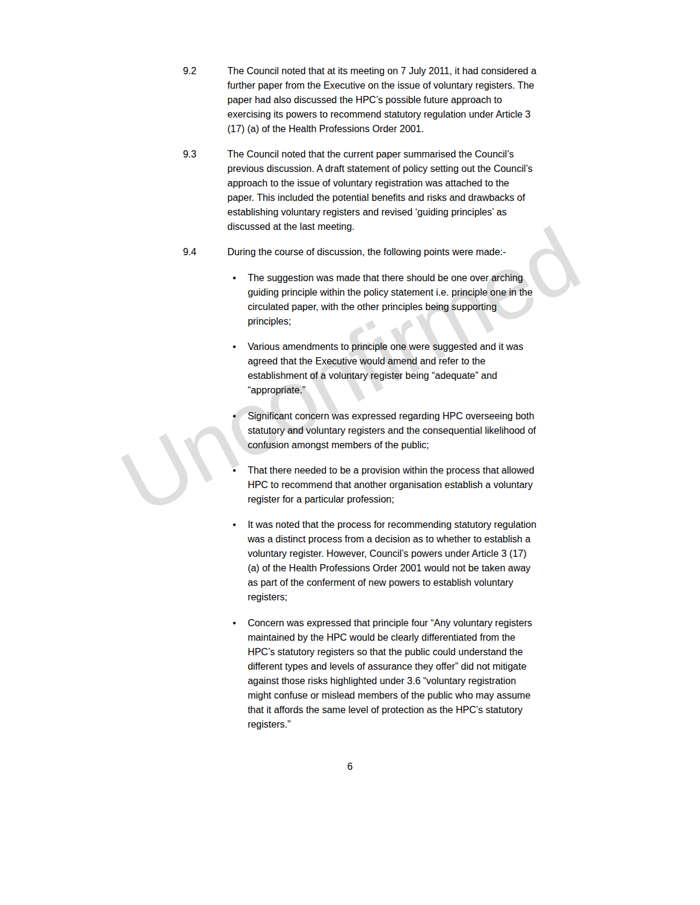Unconfirmed
9.2
The Council noted that at its meeting on 7 July 2011, it had considered a further paper from the Executive on the issue of voluntary registers. The paper had also discussed the HPC’s possible future approach to exercising its powers to recommend statutory regulation under Article 3 (17) (a) of the Health Professions Order 2001.
9.3
The Council noted that the current paper summarised the Council’s previous discussion. A draft statement of policy setting out the Council’s approach to the issue of voluntary registration was attached to the paper. This included the potential benefits and risks and drawbacks of establishing voluntary registers and revised ‘guiding principles’ as discussed at the last meeting.
9.4
During the course of discussion, the following points were made:-
The suggestion was made that there should be one over arching guiding principle within the policy statement i.e. principle one in the circulated paper, with the other principles being supporting principles;
Various amendments to principle one were suggested and it was agreed that the Executive would amend and refer to the establishment of a voluntary register being “adequate” and “appropriate.”
Significant concern was expressed regarding HPC overseeing both statutory and voluntary registers and the consequential likelihood of confusion amongst members of the public;
That there needed to be a provision within the process that allowed HPC to recommend that another organisation establish a voluntary register for a particular profession;
It was noted that the process for recommending statutory regulation was a distinct process from a decision as to whether to establish a voluntary register. However, Council’s powers under Article 3 (17) (a) of the Health Professions Order 2001 would not be taken away as part of the conferment of new powers to establish voluntary registers;
Concern was expressed that principle four “Any voluntary registers maintained by the HPC would be clearly differentiated from the HPC’s statutory registers so that the public could understand the different types and levels of assurance they offer” did not mitigate against those risks highlighted under 3.6 “voluntary registration might confuse or mislead members of the public who may assume that it affords the same level of protection as the HPC’s statutory registers.”
6